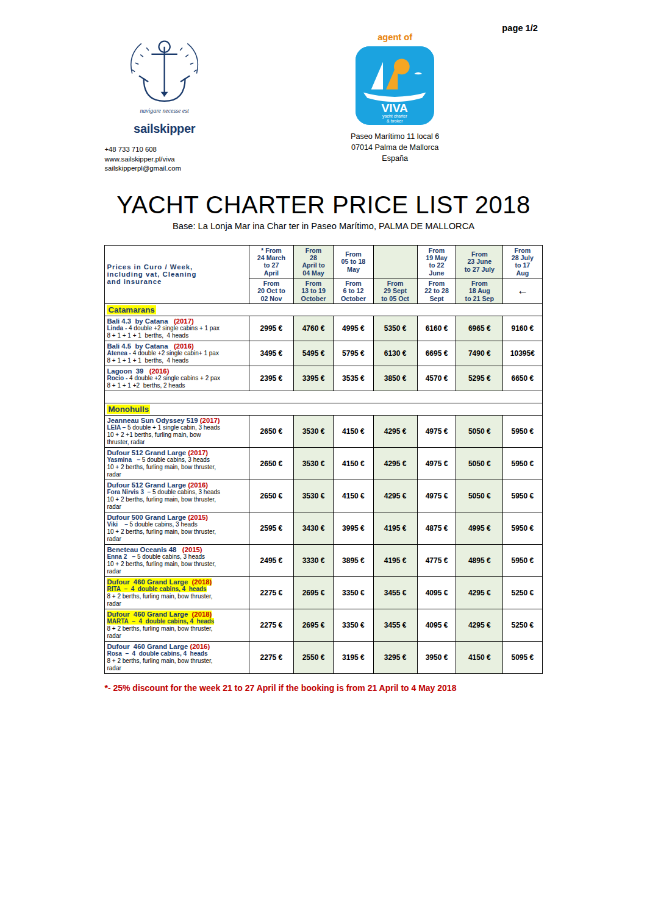page 1/2
navigare necesse est
sailskipper
+48 733 710 608
www.sailskipper.pl/viva
sailskipperpl@gmail.com
agent of
VIVA yacht charter & broker
Paseo Marítimo 11 local 6
07014 Palma de Mallorca
España
YACHT CHARTER PRICE LIST 2018
Base: La Lonja Mar ina Char ter in Paseo Marítimo, PALMA DE MALLORCA
| Prices in Curo / Week, including vat, Cleaning and insurance | * From 24 March to 27 April | From 28 April to 04 May | From 05 to 18 May | | From 19 May to 22 June | From 23 June to 27 July | From 28 July to 17 Aug |
| From 20 Oct to 02 Nov | From 13 to 19 October | From 6 to 12 October | From 29 Sept to 05 Oct | From 22 to 28 Sept | From 18 Aug to 21 Sep | ← |
| Catamarans |
| Bali 4.3 by Catana (2017) Linda - 4 double +2 single cabins + 1 pax 8 + 1 + 1 + 1 berths, 4 heads | 2995 € | 4760 € | 4995 € | 5350 € | 6160 € | 6965 € | 9160 € |
| Bali 4.5 by Catana (2016) Atenea - 4 double +2 single cabin+ 1 pax 8 + 1 + 1 + 1 berths, 4 heads | 3495 € | 5495 € | 5795 € | 6130 € | 6695 € | 7490 € | 10395€ |
| Lagoon 39 (2016) Rocio - 4 double +2 single cabins + 2 pax 8 + 1 + 1 +2 berths, 2 heads | 2395 € | 3395 € | 3535 € | 3850 € | 4570 € | 5295 € | 6650 € |
| Monohulls |
| Jeanneau Sun Odyssey 519 (2017) LEIA – 5 double + 1 single cabin, 3 heads 10 + 2 +1 berths, furling main, bow thruster, radar | 2650 € | 3530 € | 4150 € | 4295 € | 4975 € | 5050 € | 5950 € |
| Dufour 512 Grand Large (2017) Yasmina – 5 double cabins, 3 heads 10 + 2 berths, furling main, bow thruster, radar | 2650 € | 3530 € | 4150 € | 4295 € | 4975 € | 5050 € | 5950 € |
| Dufour 512 Grand Large (2016) Fora Nirvis 3 – 5 double cabins, 3 heads 10 + 2 berths, furling main, bow thruster, radar | 2650 € | 3530 € | 4150 € | 4295 € | 4975 € | 5050 € | 5950 € |
| Dufour 500 Grand Large (2015) Viki – 5 double cabins, 3 heads 10 + 2 berths, furling main, bow thruster, radar | 2595 € | 3430 € | 3995 € | 4195 € | 4875 € | 4995 € | 5950 € |
| Beneteau Oceanis 48 (2015) Enna 2 – 5 double cabins, 3 heads 10 + 2 berths, furling main, bow thruster, radar | 2495 € | 3330 € | 3895 € | 4195 € | 4775 € | 4895 € | 5950 € |
| Dufour 460 Grand Large (2018) RITA – 4 double cabins, 4 heads 8 + 2 berths, furling main, bow thruster, radar | 2275 € | 2695 € | 3350 € | 3455 € | 4095 € | 4295 € | 5250 € |
| Dufour 460 Grand Large (2018) MARTA – 4 double cabins, 4 heads 8 + 2 berths, furling main, bow thruster, radar | 2275 € | 2695 € | 3350 € | 3455 € | 4095 € | 4295 € | 5250 € |
| Dufour 460 Grand Large (2016) Rosa – 4 double cabins, 4 heads 8 + 2 berths, furling main, bow thruster, radar | 2275 € | 2550 € | 3195 € | 3295 € | 3950 € | 4150 € | 5095 € |
*- 25% discount for the week 21 to 27 April if the booking is from 21 April to 4 May 2018